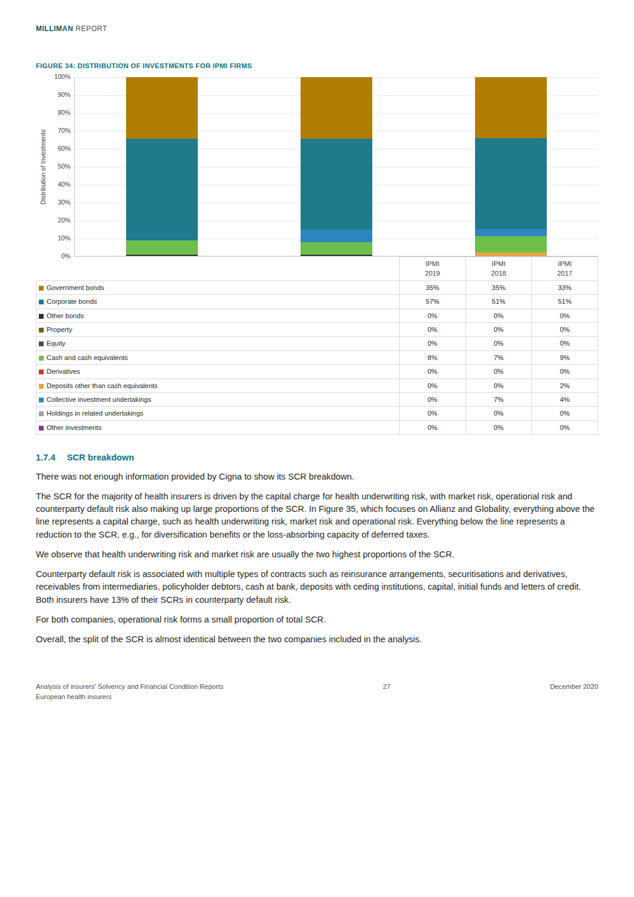MILLIMAN REPORT
FIGURE 34: DISTRIBUTION OF INVESTMENTS FOR IPMI FIRMS
Distribution of Investments
100% 90% 80% 70% 60% 50% 40% 30% 20% 10% 0%
| | IPMI 2019 | IPMI 2018 | IPMI 2017 |
| --- | --- | --- | --- |
| Government bonds | 35% | 35% | 33% |
| Corporate bonds | 57% | 51% | 51% |
| Other bonds | 0% | 0% | 0% |
| Property | 0% | 0% | 0% |
| Equity | 0% | 0% | 0% |
| Cash and cash equivalents | 8% | 7% | 9% |
| Derivatives | 0% | 0% | 0% |
| Deposits other than cash equivalents | 0% | 0% | 2% |
| Collective investment undertakings | 0% | 7% | 4% |
| Holdings in related undertakings | 0% | 0% | 0% |
| Other investments | 0% | 0% | 0% |
1.7.4 SCR breakdown
There was not enough information provided by Cigna to show its SCR breakdown.
The SCR for the majority of health insurers is driven by the capital charge for health underwriting risk, with market risk, operational risk and counterparty default risk also making up large proportions of the SCR. In Figure 35, which focuses on Allianz and Globality, everything above the line represents a capital charge, such as health underwriting risk, market risk and operational risk. Everything below the line represents a reduction to the SCR, e.g., for diversification benefits or the loss-absorbing capacity of deferred taxes.
We observe that health underwriting risk and market risk are usually the two highest proportions of the SCR.
Counterparty default risk is associated with multiple types of contracts such as reinsurance arrangements, securitisations and derivatives, receivables from intermediaries, policyholder debtors, cash at bank, deposits with ceding institutions, capital, initial funds and letters of credit. Both insurers have 13% of their SCRs in counterparty default risk.
For both companies, operational risk forms a small proportion of total SCR.
Overall, the split of the SCR is almost identical between the two companies included in the analysis.
Analysis of insurers' Solvency and Financial Condition Reports
European health insurers
27
December 2020